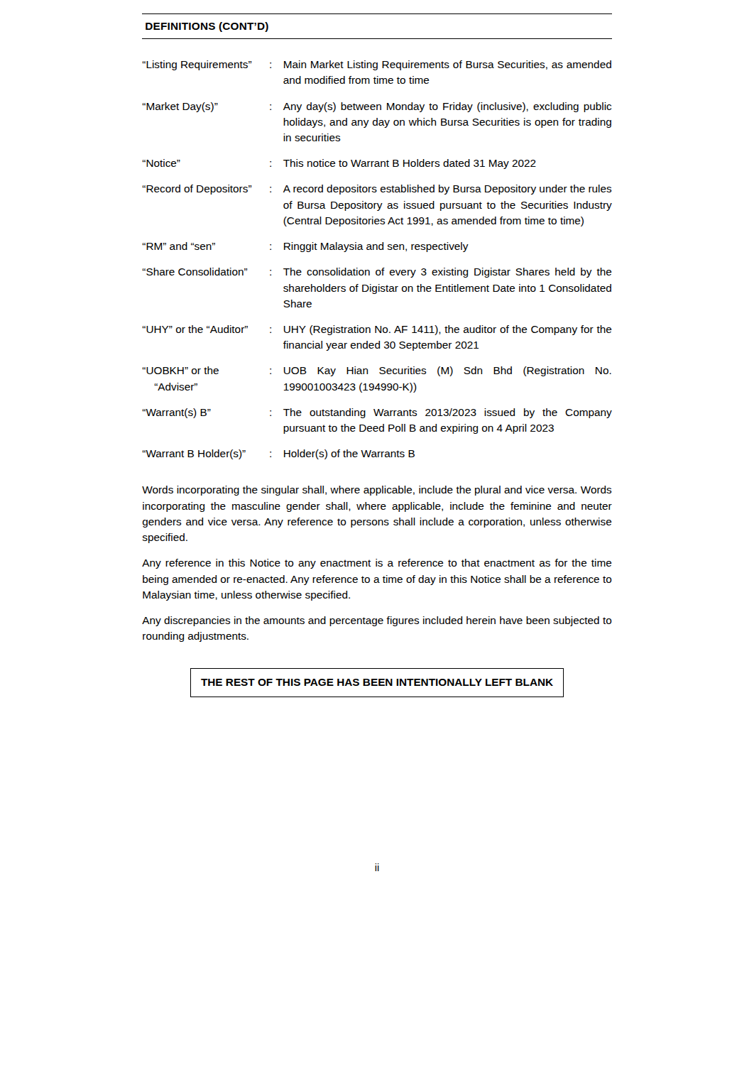DEFINITIONS (CONT’D)
| “Listing Requirements” | : | Main Market Listing Requirements of Bursa Securities, as amended and modified from time to time |
| “Market Day(s)” | : | Any day(s) between Monday to Friday (inclusive), excluding public holidays, and any day on which Bursa Securities is open for trading in securities |
| “Notice” | : | This notice to Warrant B Holders dated 31 May 2022 |
| “Record of Depositors” | : | A record depositors established by Bursa Depository under the rules of Bursa Depository as issued pursuant to the Securities Industry (Central Depositories Act 1991, as amended from time to time) |
| “RM” and “sen” | : | Ringgit Malaysia and sen, respectively |
| “Share Consolidation” | : | The consolidation of every 3 existing Digistar Shares held by the shareholders of Digistar on the Entitlement Date into 1 Consolidated Share |
| “UHY” or the “Auditor” | : | UHY (Registration No. AF 1411), the auditor of the Company for the financial year ended 30 September 2021 |
| “UOBKH” or the “Adviser” | : | UOB Kay Hian Securities (M) Sdn Bhd (Registration No. 199001003423 (194990-K)) |
| “Warrant(s) B” | : | The outstanding Warrants 2013/2023 issued by the Company pursuant to the Deed Poll B and expiring on 4 April 2023 |
| “Warrant B Holder(s)” | : | Holder(s) of the Warrants B |
Words incorporating the singular shall, where applicable, include the plural and vice versa. Words incorporating the masculine gender shall, where applicable, include the feminine and neuter genders and vice versa. Any reference to persons shall include a corporation, unless otherwise specified.
Any reference in this Notice to any enactment is a reference to that enactment as for the time being amended or re-enacted. Any reference to a time of day in this Notice shall be a reference to Malaysian time, unless otherwise specified.
Any discrepancies in the amounts and percentage figures included herein have been subjected to rounding adjustments.
THE REST OF THIS PAGE HAS BEEN INTENTIONALLY LEFT BLANK
ii